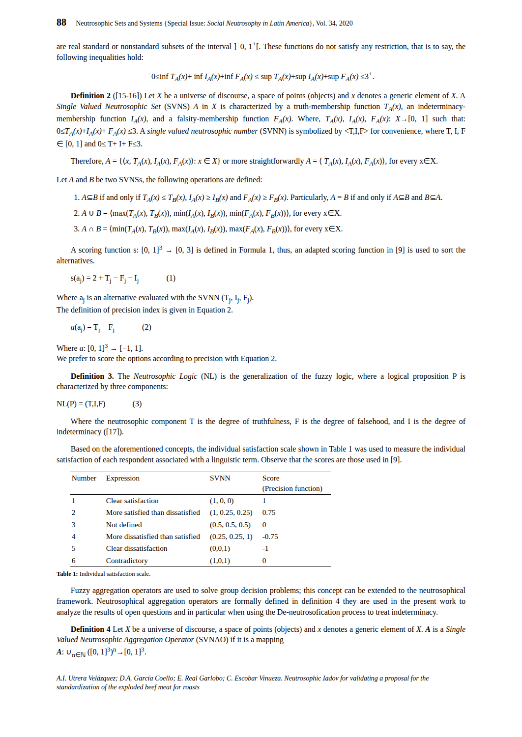88 Neutrosophic Sets and Systems {Special Issue: Social Neutrosophy in Latin America}, Vol. 34, 2020
are real standard or nonstandard subsets of the interval ]−0, 1+[. These functions do not satisfy any restriction, that is to say, the following inequalities hold:
−0≤inf TA(x)+ inf IA(x)+inf FA(x) ≤ sup TA(x)+sup IA(x)+sup FA(x) ≤3+.
Definition 2 ([15-16]) Let X be a universe of discourse, a space of points (objects) and x denotes a generic element of X. A Single Valued Neutrosophic Set (SVNS) A in X is characterized by a truth-membership function TA(x), an indeterminacy-membership function IA(x), and a falsity-membership function FA(x). Where, TA(x), IA(x), FA(x): X→[0, 1] such that: 0≤TA(x)+IA(x)+ FA(x) ≤3. A single valued neutrosophic number (SVNN) is symbolized by <T,I,F> for convenience, where T, I, F ∈ [0, 1] and 0≤ T+ I+ F≤3.
Therefore, A = {⟨x, TA(x), IA(x), FA(x)⟩: x ∈ X} or more straightforwardly A = ⟨ TA(x), IA(x), FA(x)⟩, for every x∈X.
Let A and B be two SVNSs, the following operations are defined:
A⊆B if and only if TA(x) ≤ TB(x), IA(x) ≥ IB(x) and FA(x) ≥ FB(x). Particularly, A = B if and only if A⊆B and B⊆A.
A ∪ B = ⟨max(TA(x), TB(x)), min(IA(x), IB(x)), min(FA(x), FB(x))⟩, for every x∈X.
A ∩ B = ⟨min(TA(x), TB(x)), max(IA(x), IB(x)), max(FA(x), FB(x))⟩, for every x∈X.
A scoring function s: [0, 1]3 → [0, 3] is defined in Formula 1, thus, an adapted scoring function in [9] is used to sort the alternatives.
s(aj) = 2 + Tj − Fj − Ij (1)
Where aj is an alternative evaluated with the SVNN (Tj, Ij, Fj).
The definition of precision index is given in Equation 2.
a(aj) = Tj − Fj (2)
Where a: [0, 1]3 → [−1, 1].
We prefer to score the options according to precision with Equation 2.
Definition 3. The Neutrosophic Logic (NL) is the generalization of the fuzzy logic, where a logical proposition P is characterized by three components:
NL(P) = (T,I,F) (3)
Where the neutrosophic component T is the degree of truthfulness, F is the degree of falsehood, and I is the degree of indeterminacy ([17]).
Based on the aforementioned concepts, the individual satisfaction scale shown in Table 1 was used to measure the individual satisfaction of each respondent associated with a linguistic term. Observe that the scores are those used in [9].
| Number | Expression | SVNN | Score (Precision function) |
| --- | --- | --- | --- |
| 1 | Clear satisfaction | (1, 0, 0) | 1 |
| 2 | More satisfied than dissatisfied | (1, 0.25, 0.25) | 0.75 |
| 3 | Not defined | (0.5, 0.5, 0.5) | 0 |
| 4 | More dissatisfied than satisfied | (0.25, 0.25, 1) | -0.75 |
| 5 | Clear dissatisfaction | (0,0,1) | -1 |
| 6 | Contradictory | (1,0,1) | 0 |
Table 1: Individual satisfaction scale.
Fuzzy aggregation operators are used to solve group decision problems; this concept can be extended to the neutrosophical framework. Neutrosophical aggregation operators are formally defined in definition 4 they are used in the present work to analyze the results of open questions and in particular when using the De-neutrosofication process to treat indeterminacy.
Definition 4 Let X be a universe of discourse, a space of points (objects) and x denotes a generic element of X. A is a Single Valued Neutrosophic Aggregation Operator (SVNAO) if it is a mapping
A: ∪n∈ℕ ([0, 1]3)n→[0, 1]3.
A.I. Utrera Velázquez; D.A. García Coello; E. Real Garlobo; C. Escobar Vinueza. Neutrosophic Iadov for validating a proposal for the standardization of the exploded beef meat for roasts